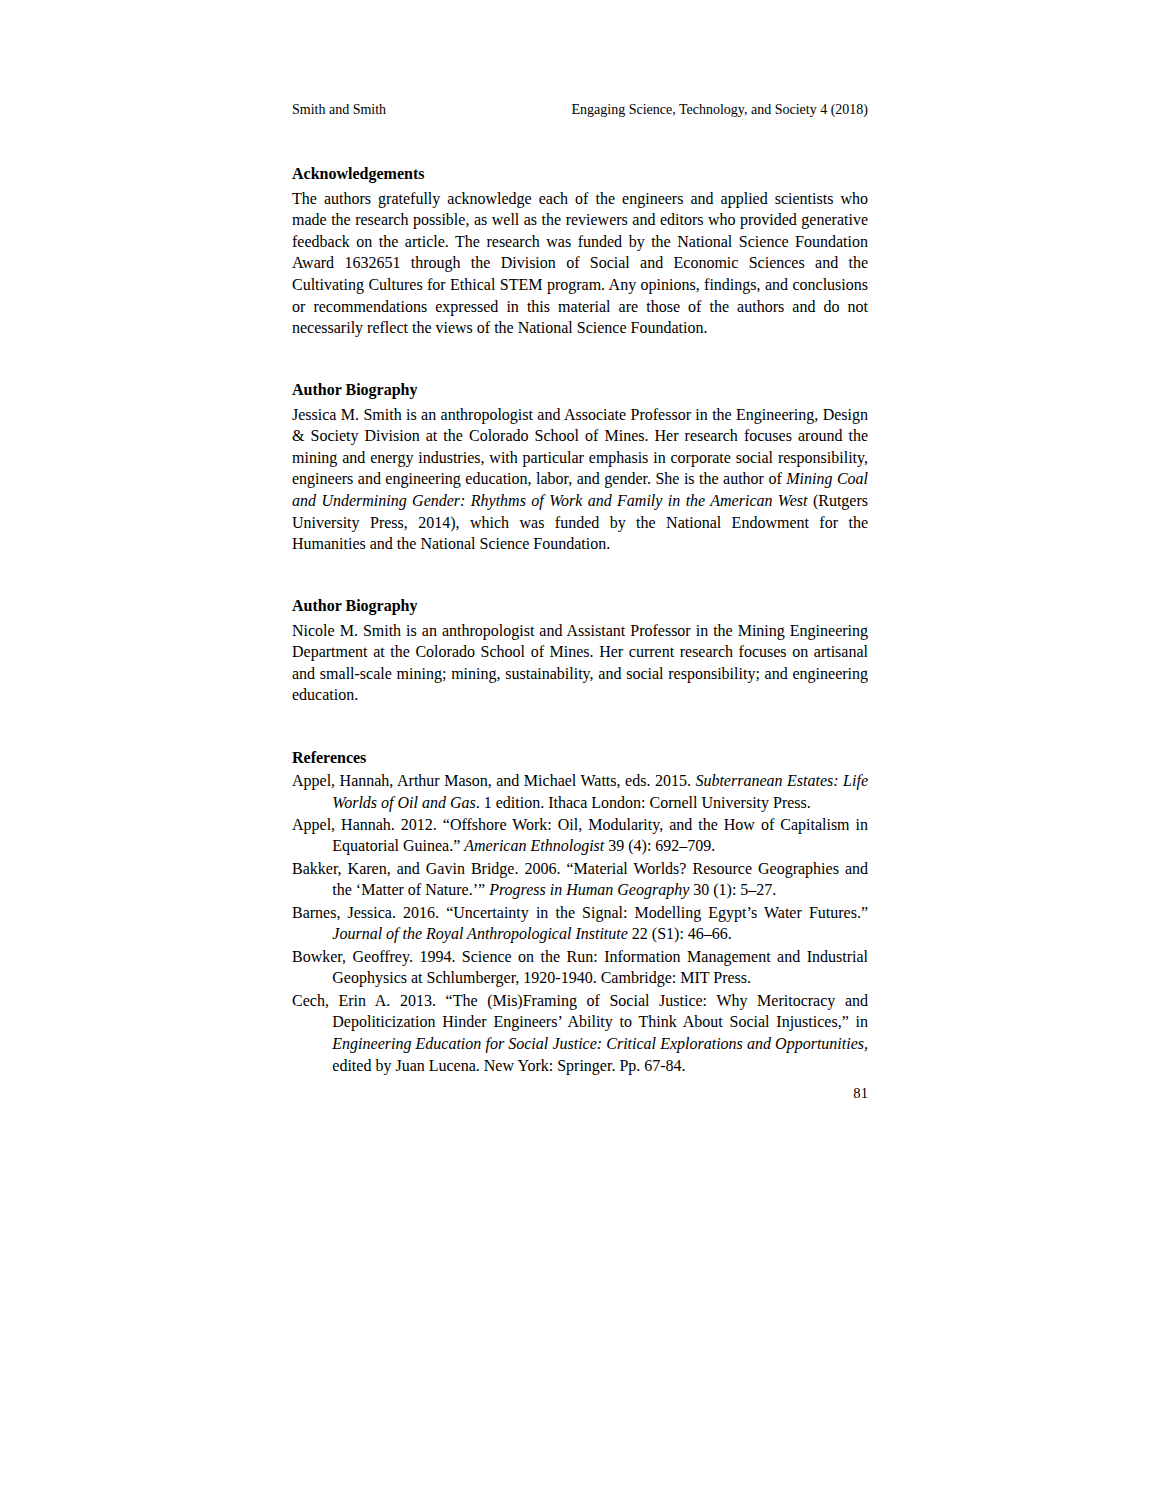Smith and Smith Engaging Science, Technology, and Society 4 (2018)
Acknowledgements
The authors gratefully acknowledge each of the engineers and applied scientists who made the research possible, as well as the reviewers and editors who provided generative feedback on the article. The research was funded by the National Science Foundation Award 1632651 through the Division of Social and Economic Sciences and the Cultivating Cultures for Ethical STEM program. Any opinions, findings, and conclusions or recommendations expressed in this material are those of the authors and do not necessarily reflect the views of the National Science Foundation.
Author Biography
Jessica M. Smith is an anthropologist and Associate Professor in the Engineering, Design & Society Division at the Colorado School of Mines. Her research focuses around the mining and energy industries, with particular emphasis in corporate social responsibility, engineers and engineering education, labor, and gender. She is the author of Mining Coal and Undermining Gender: Rhythms of Work and Family in the American West (Rutgers University Press, 2014), which was funded by the National Endowment for the Humanities and the National Science Foundation.
Author Biography
Nicole M. Smith is an anthropologist and Assistant Professor in the Mining Engineering Department at the Colorado School of Mines. Her current research focuses on artisanal and small-scale mining; mining, sustainability, and social responsibility; and engineering education.
References
Appel, Hannah, Arthur Mason, and Michael Watts, eds. 2015. Subterranean Estates: Life Worlds of Oil and Gas. 1 edition. Ithaca London: Cornell University Press.
Appel, Hannah. 2012. “Offshore Work: Oil, Modularity, and the How of Capitalism in Equatorial Guinea.” American Ethnologist 39 (4): 692–709.
Bakker, Karen, and Gavin Bridge. 2006. “Material Worlds? Resource Geographies and the ‘Matter of Nature.’” Progress in Human Geography 30 (1): 5–27.
Barnes, Jessica. 2016. “Uncertainty in the Signal: Modelling Egypt’s Water Futures.” Journal of the Royal Anthropological Institute 22 (S1): 46–66.
Bowker, Geoffrey. 1994. Science on the Run: Information Management and Industrial Geophysics at Schlumberger, 1920-1940. Cambridge: MIT Press.
Cech, Erin A. 2013. “The (Mis)Framing of Social Justice: Why Meritocracy and Depoliticization Hinder Engineers’ Ability to Think About Social Injustices,” in Engineering Education for Social Justice: Critical Explorations and Opportunities, edited by Juan Lucena. New York: Springer. Pp. 67-84.
81